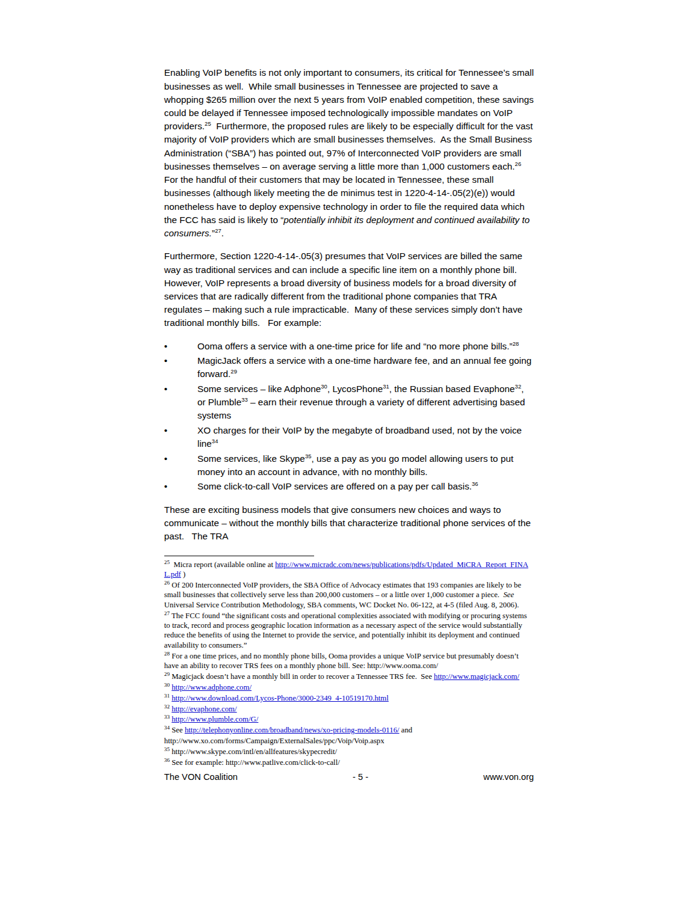Enabling VoIP benefits is not only important to consumers, its critical for Tennessee’s small businesses as well. While small businesses in Tennessee are projected to save a whopping $265 million over the next 5 years from VoIP enabled competition, these savings could be delayed if Tennessee imposed technologically impossible mandates on VoIP providers.25 Furthermore, the proposed rules are likely to be especially difficult for the vast majority of VoIP providers which are small businesses themselves. As the Small Business Administration (“SBA”) has pointed out, 97% of Interconnected VoIP providers are small businesses themselves – on average serving a little more than 1,000 customers each.26 For the handful of their customers that may be located in Tennessee, these small businesses (although likely meeting the de minimus test in 1220-4-14-.05(2)(e)) would nonetheless have to deploy expensive technology in order to file the required data which the FCC has said is likely to “potentially inhibit its deployment and continued availability to consumers.”27.
Furthermore, Section 1220-4-14-.05(3) presumes that VoIP services are billed the same way as traditional services and can include a specific line item on a monthly phone bill. However, VoIP represents a broad diversity of business models for a broad diversity of services that are radically different from the traditional phone companies that TRA regulates – making such a rule impracticable. Many of these services simply don’t have traditional monthly bills. For example:
•Ooma offers a service with a one-time price for life and “no more phone bills.”28
•MagicJack offers a service with a one-time hardware fee, and an annual fee going forward.29
•Some services – like Adphone30, LycosPhone31, the Russian based Evaphone32, or Plumble33 – earn their revenue through a variety of different advertising based systems
•XO charges for their VoIP by the megabyte of broadband used, not by the voice line34
•Some services, like Skype35, use a pay as you go model allowing users to put money into an account in advance, with no monthly bills.
•Some click-to-call VoIP services are offered on a pay per call basis.36
These are exciting business models that give consumers new choices and ways to communicate – without the monthly bills that characterize traditional phone services of the past. The TRA
25 Micra report (available online at http://www.micradc.com/news/publications/pdfs/Updated_MiCRA_Report_FINAL.pdf )
26 Of 200 Interconnected VoIP providers, the SBA Office of Advocacy estimates that 193 companies are likely to be small businesses that collectively serve less than 200,000 customers – or a little over 1,000 customer a piece. See Universal Service Contribution Methodology, SBA comments, WC Docket No. 06-122, at 4-5 (filed Aug. 8, 2006).
27 The FCC found “the significant costs and operational complexities associated with modifying or procuring systems to track, record and process geographic location information as a necessary aspect of the service would substantially reduce the benefits of using the Internet to provide the service, and potentially inhibit its deployment and continued availability to consumers.”
28 For a one time prices, and no monthly phone bills, Ooma provides a unique VoIP service but presumably doesn’t have an ability to recover TRS fees on a monthly phone bill. See: http://www.ooma.com/
29 Magicjack doesn’t have a monthly bill in order to recover a Tennessee TRS fee. See http://www.magicjack.com/
30 http://www.adphone.com/
31 http://www.download.com/Lycos-Phone/3000-2349_4-10519170.html
32 http://evaphone.com/
33 http://www.plumble.com/G/
34 See http://telephonyonline.com/broadband/news/xo-pricing-models-0116/ and
http://www.xo.com/forms/Campaign/ExternalSales/ppc/Voip/Voip.aspx
35 http://www.skype.com/intl/en/allfeatures/skypecredit/
36 See for example: http://www.patlive.com/click-to-call/
The VON Coalition
- 5 -
www.von.org